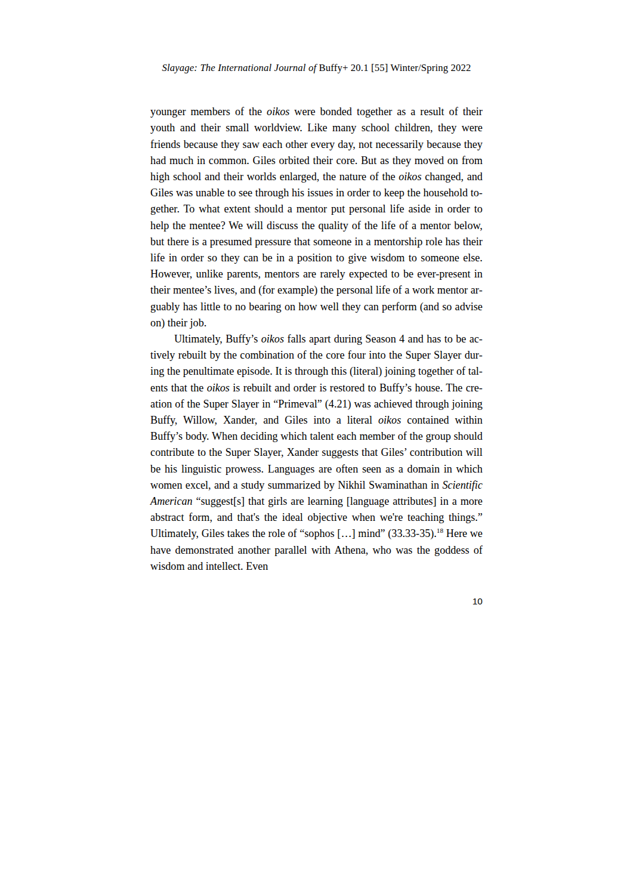Slayage: The International Journal of Buffy+ 20.1 [55] Winter/Spring 2022
younger members of the oikos were bonded together as a result of their youth and their small worldview. Like many school children, they were friends because they saw each other every day, not necessarily because they had much in common. Giles orbited their core. But as they moved on from high school and their worlds enlarged, the nature of the oikos changed, and Giles was unable to see through his issues in order to keep the household together. To what extent should a mentor put personal life aside in order to help the mentee? We will discuss the quality of the life of a mentor below, but there is a presumed pressure that someone in a mentorship role has their life in order so they can be in a position to give wisdom to someone else. However, unlike parents, mentors are rarely expected to be ever-present in their mentee’s lives, and (for example) the personal life of a work mentor arguably has little to no bearing on how well they can perform (and so advise on) their job.
Ultimately, Buffy’s oikos falls apart during Season 4 and has to be actively rebuilt by the combination of the core four into the Super Slayer during the penultimate episode. It is through this (literal) joining together of talents that the oikos is rebuilt and order is restored to Buffy’s house. The creation of the Super Slayer in “Primeval” (4.21) was achieved through joining Buffy, Willow, Xander, and Giles into a literal oikos contained within Buffy’s body. When deciding which talent each member of the group should contribute to the Super Slayer, Xander suggests that Giles’ contribution will be his linguistic prowess. Languages are often seen as a domain in which women excel, and a study summarized by Nikhil Swaminathan in Scientific American “suggest[s] that girls are learning [language attributes] in a more abstract form, and that's the ideal objective when we're teaching things.” Ultimately, Giles takes the role of “sophos […] mind” (33.33-35).18 Here we have demonstrated another parallel with Athena, who was the goddess of wisdom and intellect. Even
10